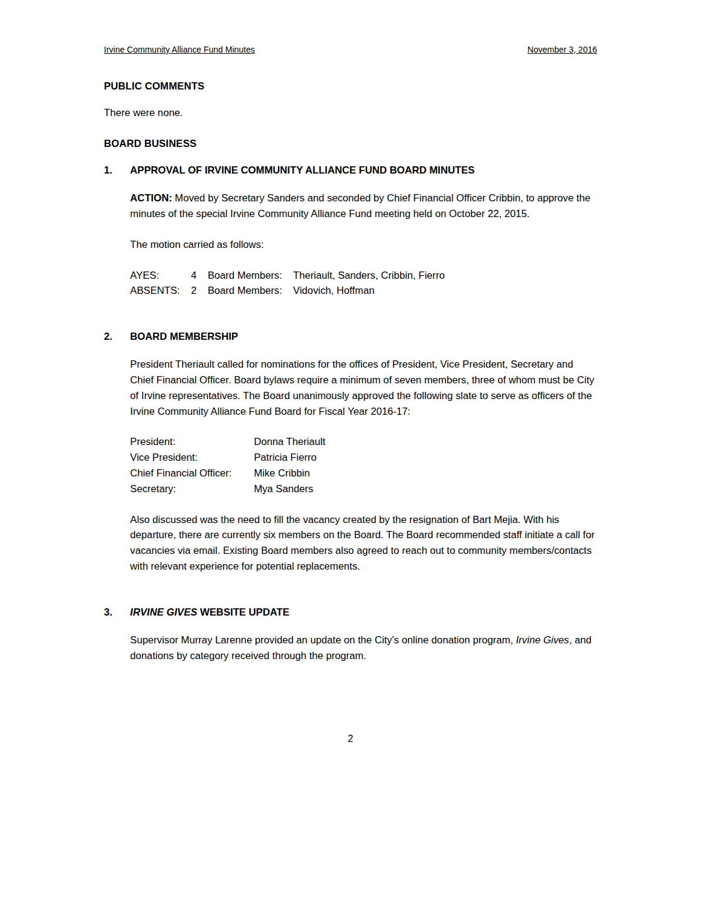Irvine Community Alliance Fund Minutes November 3, 2016
PUBLIC COMMENTS
There were none.
BOARD BUSINESS
1.
APPROVAL OF IRVINE COMMUNITY ALLIANCE FUND BOARD MINUTES
ACTION: Moved by Secretary Sanders and seconded by Chief Financial Officer Cribbin, to approve the minutes of the special Irvine Community Alliance Fund meeting held on October 22, 2015.
The motion carried as follows:
| AYES: | 4 | Board Members: | Theriault, Sanders, Cribbin, Fierro |
| ABSENTS: | 2 | Board Members: | Vidovich, Hoffman |
2.
BOARD MEMBERSHIP
President Theriault called for nominations for the offices of President, Vice President, Secretary and Chief Financial Officer. Board bylaws require a minimum of seven members, three of whom must be City of Irvine representatives. The Board unanimously approved the following slate to serve as officers of the Irvine Community Alliance Fund Board for Fiscal Year 2016-17:
| President: | Donna Theriault |
| Vice President: | Patricia Fierro |
| Chief Financial Officer: | Mike Cribbin |
| Secretary: | Mya Sanders |
Also discussed was the need to fill the vacancy created by the resignation of Bart Mejia. With his departure, there are currently six members on the Board. The Board recommended staff initiate a call for vacancies via email. Existing Board members also agreed to reach out to community members/contacts with relevant experience for potential replacements.
3.
IRVINE GIVES WEBSITE UPDATE
Supervisor Murray Larenne provided an update on the City's online donation program, Irvine Gives, and donations by category received through the program.
2